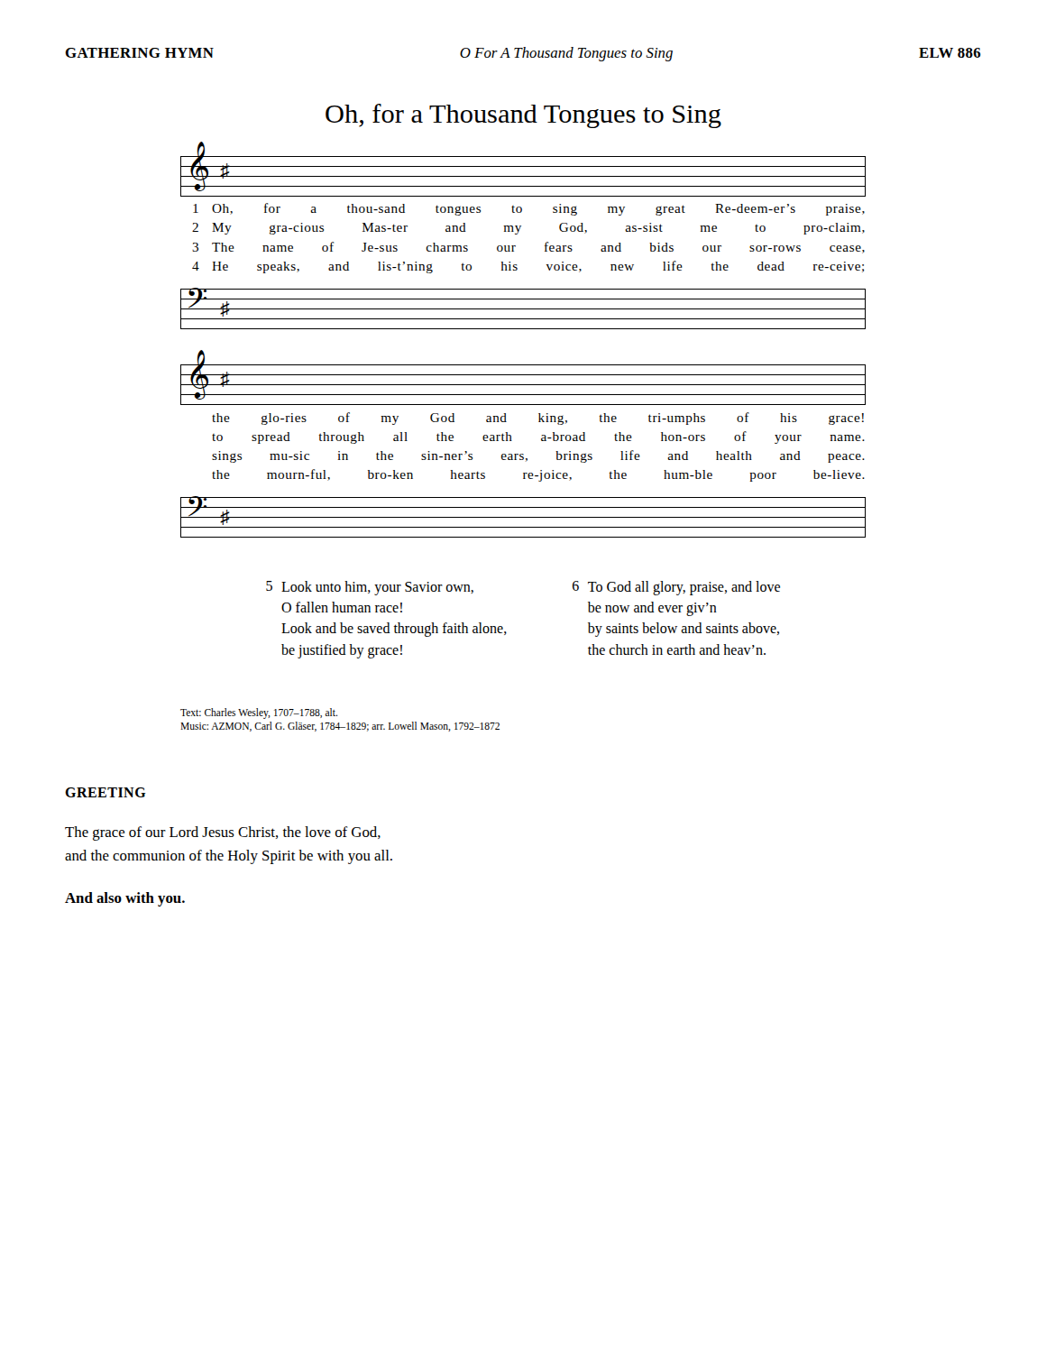GATHERING HYMN O For A Thousand Tongues to Sing ELW 886
Oh, for a Thousand Tongues to Sing
𝄞 ♯
1 Oh, for athou‑sand tongues to sing my great Re‑deem‑er’s praise,
2 My gra‑cious Mas‑ter and my God, as‑sist me to pro‑claim,
3 The name of Je‑sus charms our fears and bids our sor‑rows cease,
4 He speaks, and lis‑t’ning to his voice, new life the dead re‑ceive;
𝄢 ♯
𝄞 ♯
the glo‑ries of my God and king, the tri‑umphs of his grace!
to spread through all the earth a‑broad the hon‑ors of your name.
sings mu‑sic in the sin‑ner’s ears, brings life and health and peace.
the mourn‑ful, bro‑ken hearts re‑joice, the hum‑ble poor be‑lieve.
𝄢 ♯
5
Look unto him, your Savior own,
O fallen human race!
Look and be saved through faith alone,
be justified by grace!
6
To God all glory, praise, and love
be now and ever giv’n
by saints below and saints above,
the church in earth and heav’n.
Text: Charles Wesley, 1707–1788, alt.
Music: AZMON, Carl G. Gläser, 1784–1829; arr. Lowell Mason, 1792–1872
GREETING
The grace of our Lord Jesus Christ, the love of God,
and the communion of the Holy Spirit be with you all.
And also with you.